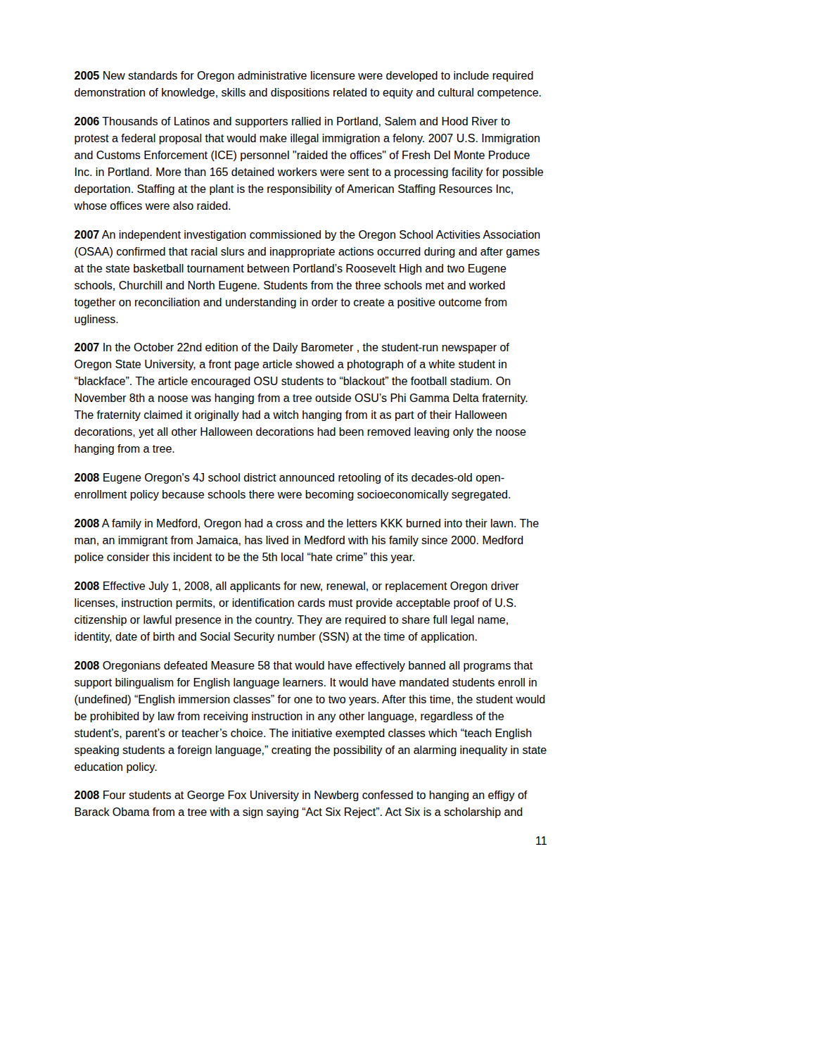2005 New standards for Oregon administrative licensure were developed to include required demonstration of knowledge, skills and dispositions related to equity and cultural competence.
2006 Thousands of Latinos and supporters rallied in Portland, Salem and Hood River to protest a federal proposal that would make illegal immigration a felony. 2007 U.S. Immigration and Customs Enforcement (ICE) personnel "raided the offices" of Fresh Del Monte Produce Inc. in Portland. More than 165 detained workers were sent to a processing facility for possible deportation. Staffing at the plant is the responsibility of American Staffing Resources Inc, whose offices were also raided.
2007 An independent investigation commissioned by the Oregon School Activities Association (OSAA) confirmed that racial slurs and inappropriate actions occurred during and after games at the state basketball tournament between Portland’s Roosevelt High and two Eugene schools, Churchill and North Eugene. Students from the three schools met and worked together on reconciliation and understanding in order to create a positive outcome from ugliness.
2007 In the October 22nd edition of the Daily Barometer , the student-run newspaper of Oregon State University, a front page article showed a photograph of a white student in “blackface”. The article encouraged OSU students to “blackout” the football stadium. On November 8th a noose was hanging from a tree outside OSU’s Phi Gamma Delta fraternity. The fraternity claimed it originally had a witch hanging from it as part of their Halloween decorations, yet all other Halloween decorations had been removed leaving only the noose hanging from a tree.
2008 Eugene Oregon's 4J school district announced retooling of its decades-old open-enrollment policy because schools there were becoming socioeconomically segregated.
2008 A family in Medford, Oregon had a cross and the letters KKK burned into their lawn. The man, an immigrant from Jamaica, has lived in Medford with his family since 2000. Medford police consider this incident to be the 5th local “hate crime” this year.
2008 Effective July 1, 2008, all applicants for new, renewal, or replacement Oregon driver licenses, instruction permits, or identification cards must provide acceptable proof of U.S. citizenship or lawful presence in the country. They are required to share full legal name, identity, date of birth and Social Security number (SSN) at the time of application.
2008 Oregonians defeated Measure 58 that would have effectively banned all programs that support bilingualism for English language learners. It would have mandated students enroll in (undefined) “English immersion classes” for one to two years. After this time, the student would be prohibited by law from receiving instruction in any other language, regardless of the student’s, parent’s or teacher’s choice. The initiative exempted classes which “teach English speaking students a foreign language,” creating the possibility of an alarming inequality in state education policy.
2008 Four students at George Fox University in Newberg confessed to hanging an effigy of Barack Obama from a tree with a sign saying “Act Six Reject”. Act Six is a scholarship and
11